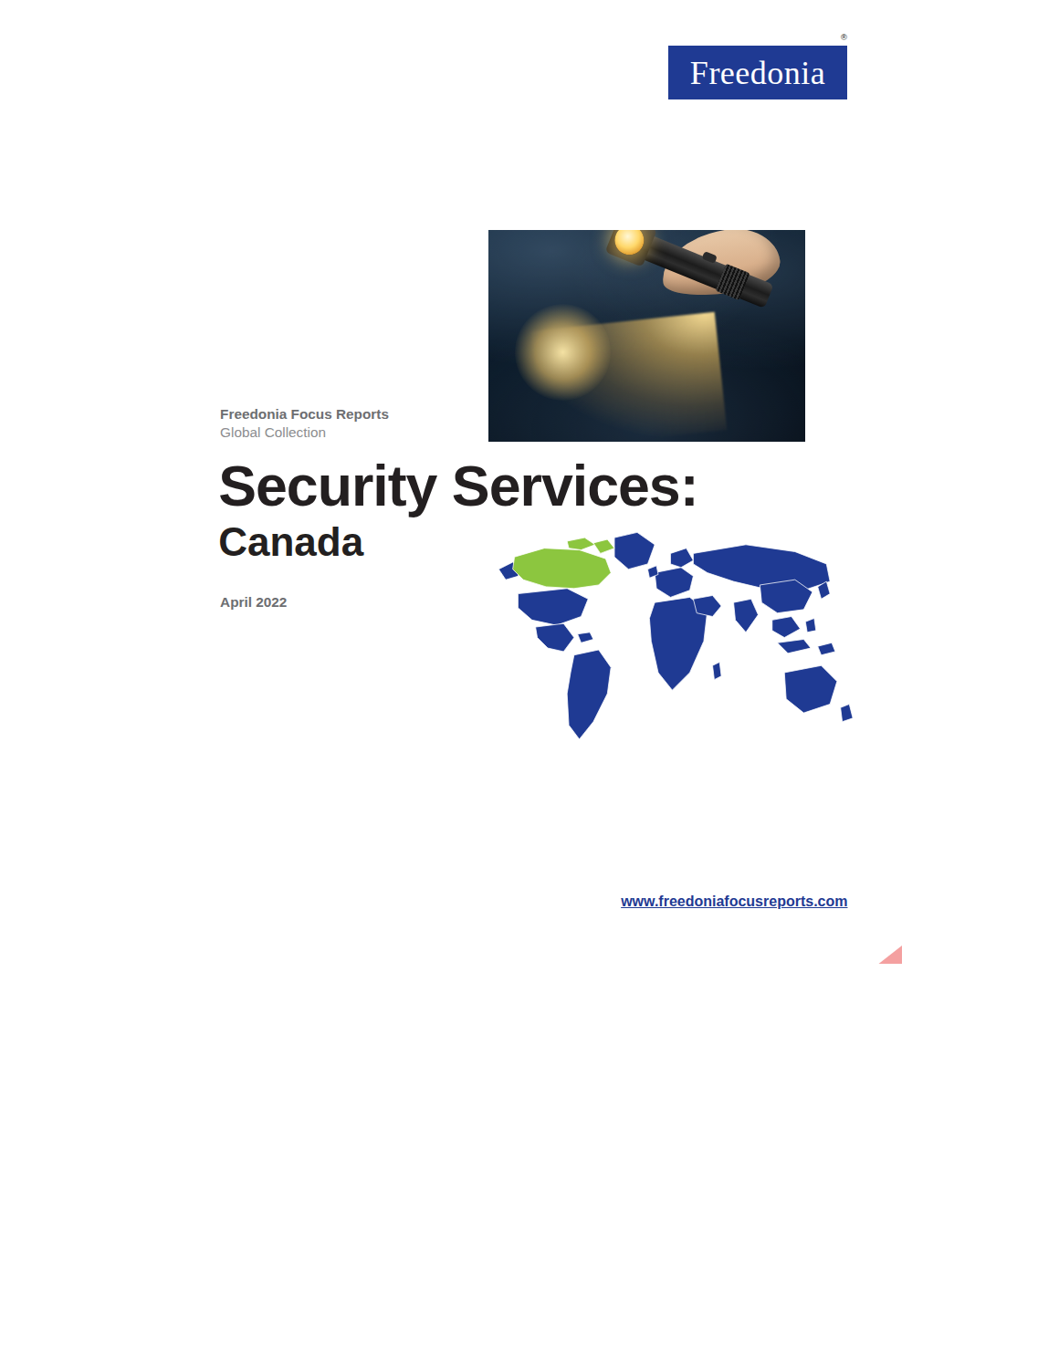Freedonia ®
Freedonia Focus Reports
Global Collection
Security Services:
Canada
April 2022
CLICK TO ORDER
FULL REPORT
www.freedoniafocusreports.com
CLICK TO ORDER
FULL REPORT
BROCHURE